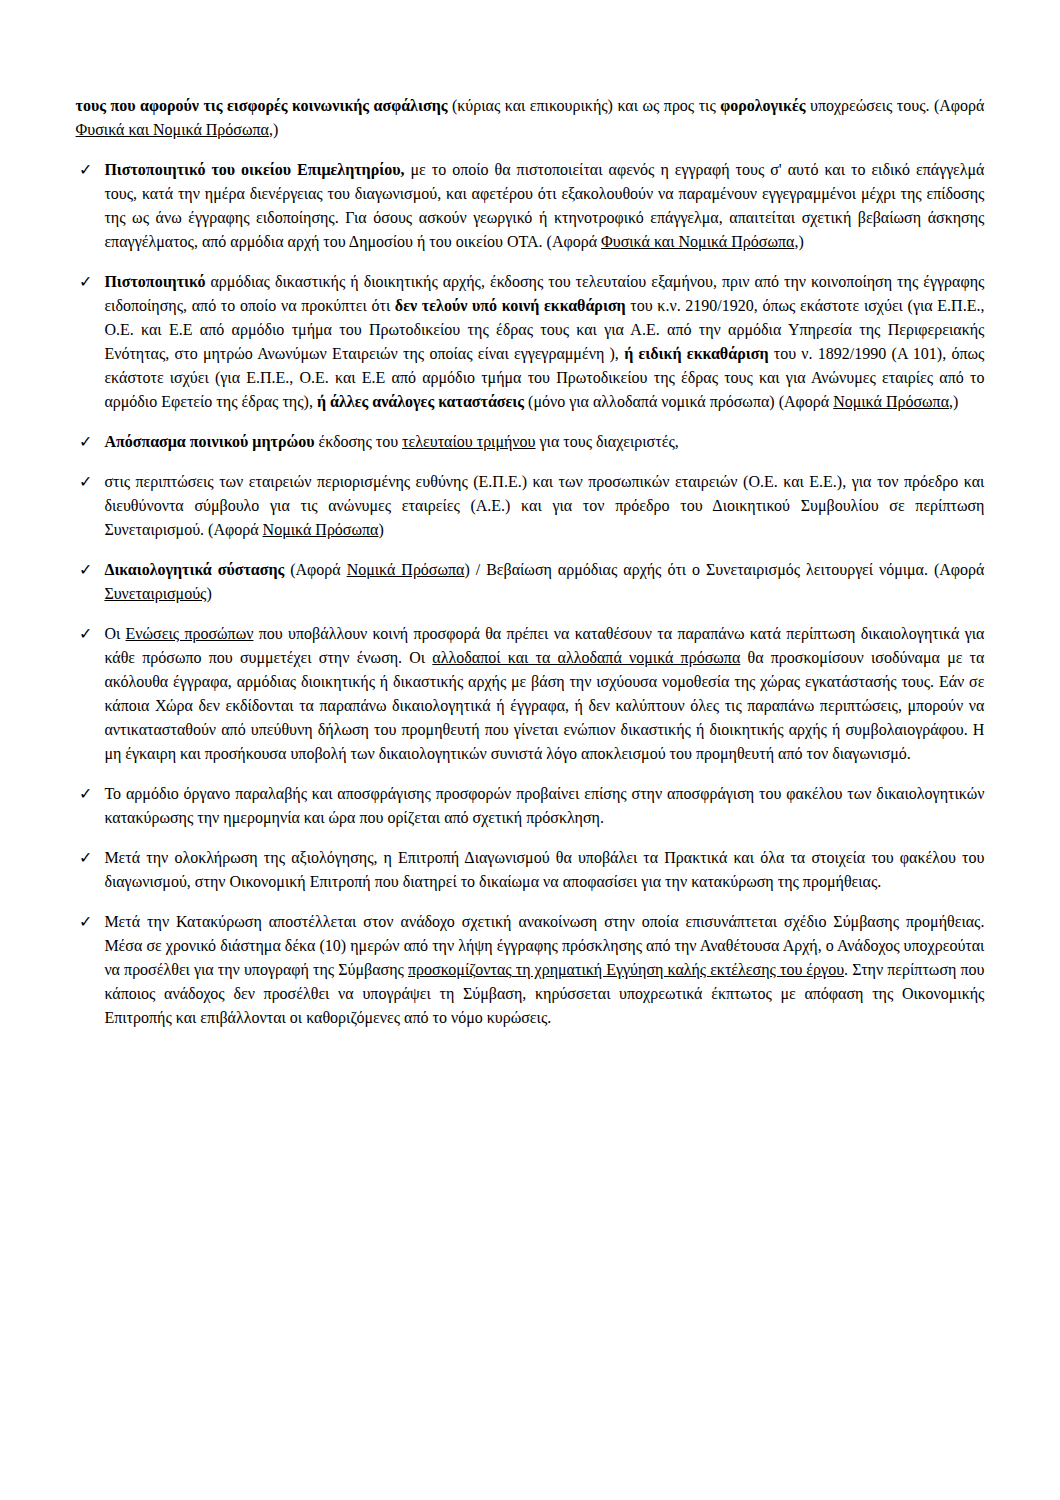τους που αφορούν τις εισφορές κοινωνικής ασφάλισης (κύριας και επικουρικής) και ως προς τις φορολογικές υποχρεώσεις τους. (Αφορά Φυσικά και Νομικά Πρόσωπα,)
Πιστοποιητικό του οικείου Επιμελητηρίου, με το οποίο θα πιστοποιείται αφενός η εγγραφή τους σ' αυτό και το ειδικό επάγγελμά τους, κατά την ημέρα διενέργειας του διαγωνισμού, και αφετέρου ότι εξακολουθούν να παραμένουν εγγεγραμμένοι μέχρι της επίδοσης της ως άνω έγγραφης ειδοποίησης. Για όσους ασκούν γεωργικό ή κτηνοτροφικό επάγγελμα, απαιτείται σχετική βεβαίωση άσκησης επαγγέλματος, από αρμόδια αρχή του Δημοσίου ή του οικείου ΟΤΑ. (Αφορά Φυσικά και Νομικά Πρόσωπα,)
Πιστοποιητικό αρμόδιας δικαστικής ή διοικητικής αρχής, έκδοσης του τελευταίου εξαμήνου, πριν από την κοινοποίηση της έγγραφης ειδοποίησης, από το οποίο να προκύπτει ότι δεν τελούν υπό κοινή εκκαθάριση του κ.ν. 2190/1920, όπως εκάστοτε ισχύει (για Ε.Π.Ε., Ο.Ε. και Ε.Ε από αρμόδιο τμήμα του Πρωτοδικείου της έδρας τους και για Α.Ε. από την αρμόδια Υπηρεσία της Περιφερειακής Ενότητας, στο μητρώο Ανωνύμων Εταιρειών της οποίας είναι εγγεγραμμένη ), ή ειδική εκκαθάριση του ν. 1892/1990 (Α 101), όπως εκάστοτε ισχύει (για Ε.Π.Ε., Ο.Ε. και Ε.Ε από αρμόδιο τμήμα του Πρωτοδικείου της έδρας τους και για Ανώνυμες εταιρίες από το αρμόδιο Εφετείο της έδρας της), ή άλλες ανάλογες καταστάσεις (μόνο για αλλοδαπά νομικά πρόσωπα) (Αφορά Νομικά Πρόσωπα,)
Απόσπασμα ποινικού μητρώου έκδοσης του τελευταίου τριμήνου για τους διαχειριστές,
στις περιπτώσεις των εταιρειών περιορισμένης ευθύνης (Ε.Π.Ε.) και των προσωπικών εταιρειών (Ο.Ε. και Ε.Ε.), για τον πρόεδρο και διευθύνοντα σύμβουλο για τις ανώνυμες εταιρείες (Α.Ε.) και για τον πρόεδρο του Διοικητικού Συμβουλίου σε περίπτωση Συνεταιρισμού. (Αφορά Νομικά Πρόσωπα)
Δικαιολογητικά σύστασης (Αφορά Νομικά Πρόσωπα) / Βεβαίωση αρμόδιας αρχής ότι ο Συνεταιρισμός λειτουργεί νόμιμα. (Αφορά Συνεταιρισμούς)
Οι Ενώσεις προσώπων που υποβάλλουν κοινή προσφορά θα πρέπει να καταθέσουν τα παραπάνω κατά περίπτωση δικαιολογητικά για κάθε πρόσωπο που συμμετέχει στην ένωση. Οι αλλοδαποί και τα αλλοδαπά νομικά πρόσωπα θα προσκομίσουν ισοδύναμα με τα ακόλουθα έγγραφα, αρμόδιας διοικητικής ή δικαστικής αρχής με βάση την ισχύουσα νομοθεσία της χώρας εγκατάστασής τους. Εάν σε κάποια Χώρα δεν εκδίδονται τα παραπάνω δικαιολογητικά ή έγγραφα, ή δεν καλύπτουν όλες τις παραπάνω περιπτώσεις, μπορούν να αντικατασταθούν από υπεύθυνη δήλωση του προμηθευτή που γίνεται ενώπιον δικαστικής ή διοικητικής αρχής ή συμβολαιογράφου. Η μη έγκαιρη και προσήκουσα υποβολή των δικαιολογητικών συνιστά λόγο αποκλεισμού του προμηθευτή από τον διαγωνισμό.
Το αρμόδιο όργανο παραλαβής και αποσφράγισης προσφορών προβαίνει επίσης στην αποσφράγιση του φακέλου των δικαιολογητικών κατακύρωσης την ημερομηνία και ώρα που ορίζεται από σχετική πρόσκληση.
Μετά την ολοκλήρωση της αξιολόγησης, η Επιτροπή Διαγωνισμού θα υποβάλει τα Πρακτικά και όλα τα στοιχεία του φακέλου του διαγωνισμού, στην Οικονομική Επιτροπή που διατηρεί το δικαίωμα να αποφασίσει για την κατακύρωση της προμήθειας.
Μετά την Κατακύρωση αποστέλλεται στον ανάδοχο σχετική ανακοίνωση στην οποία επισυνάπτεται σχέδιο Σύμβασης προμήθειας. Μέσα σε χρονικό διάστημα δέκα (10) ημερών από την λήψη έγγραφης πρόσκλησης από την Αναθέτουσα Αρχή, ο Ανάδοχος υποχρεούται να προσέλθει για την υπογραφή της Σύμβασης προσκομίζοντας τη χρηματική Εγγύηση καλής εκτέλεσης του έργου. Στην περίπτωση που κάποιος ανάδοχος δεν προσέλθει να υπογράψει τη Σύμβαση, κηρύσσεται υποχρεωτικά έκπτωτος με απόφαση της Οικονομικής Επιτροπής και επιβάλλονται οι καθοριζόμενες από το νόμο κυρώσεις.